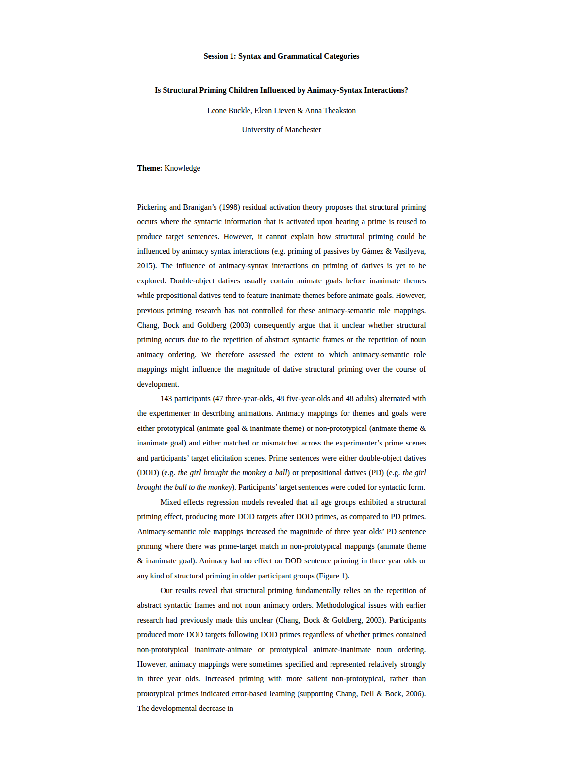Session 1: Syntax and Grammatical Categories
Is Structural Priming Children Influenced by Animacy-Syntax Interactions?
Leone Buckle, Elean Lieven & Anna Theakston
University of Manchester
Theme: Knowledge
Pickering and Branigan’s (1998) residual activation theory proposes that structural priming occurs where the syntactic information that is activated upon hearing a prime is reused to produce target sentences. However, it cannot explain how structural priming could be influenced by animacy syntax interactions (e.g. priming of passives by Gámez & Vasilyeva, 2015). The influence of animacy-syntax interactions on priming of datives is yet to be explored. Double-object datives usually contain animate goals before inanimate themes while prepositional datives tend to feature inanimate themes before animate goals. However, previous priming research has not controlled for these animacy-semantic role mappings. Chang, Bock and Goldberg (2003) consequently argue that it unclear whether structural priming occurs due to the repetition of abstract syntactic frames or the repetition of noun animacy ordering. We therefore assessed the extent to which animacy-semantic role mappings might influence the magnitude of dative structural priming over the course of development.
143 participants (47 three-year-olds, 48 five-year-olds and 48 adults) alternated with the experimenter in describing animations. Animacy mappings for themes and goals were either prototypical (animate goal & inanimate theme) or non-prototypical (animate theme & inanimate goal) and either matched or mismatched across the experimenter’s prime scenes and participants’ target elicitation scenes. Prime sentences were either double-object datives (DOD) (e.g. the girl brought the monkey a ball) or prepositional datives (PD) (e.g. the girl brought the ball to the monkey). Participants’ target sentences were coded for syntactic form.
Mixed effects regression models revealed that all age groups exhibited a structural priming effect, producing more DOD targets after DOD primes, as compared to PD primes. Animacy-semantic role mappings increased the magnitude of three year olds’ PD sentence priming where there was prime-target match in non-prototypical mappings (animate theme & inanimate goal). Animacy had no effect on DOD sentence priming in three year olds or any kind of structural priming in older participant groups (Figure 1).
Our results reveal that structural priming fundamentally relies on the repetition of abstract syntactic frames and not noun animacy orders. Methodological issues with earlier research had previously made this unclear (Chang, Bock & Goldberg, 2003). Participants produced more DOD targets following DOD primes regardless of whether primes contained non-prototypical inanimate-animate or prototypical animate-inanimate noun ordering. However, animacy mappings were sometimes specified and represented relatively strongly in three year olds. Increased priming with more salient non-prototypical, rather than prototypical primes indicated error-based learning (supporting Chang, Dell & Bock, 2006). The developmental decrease in